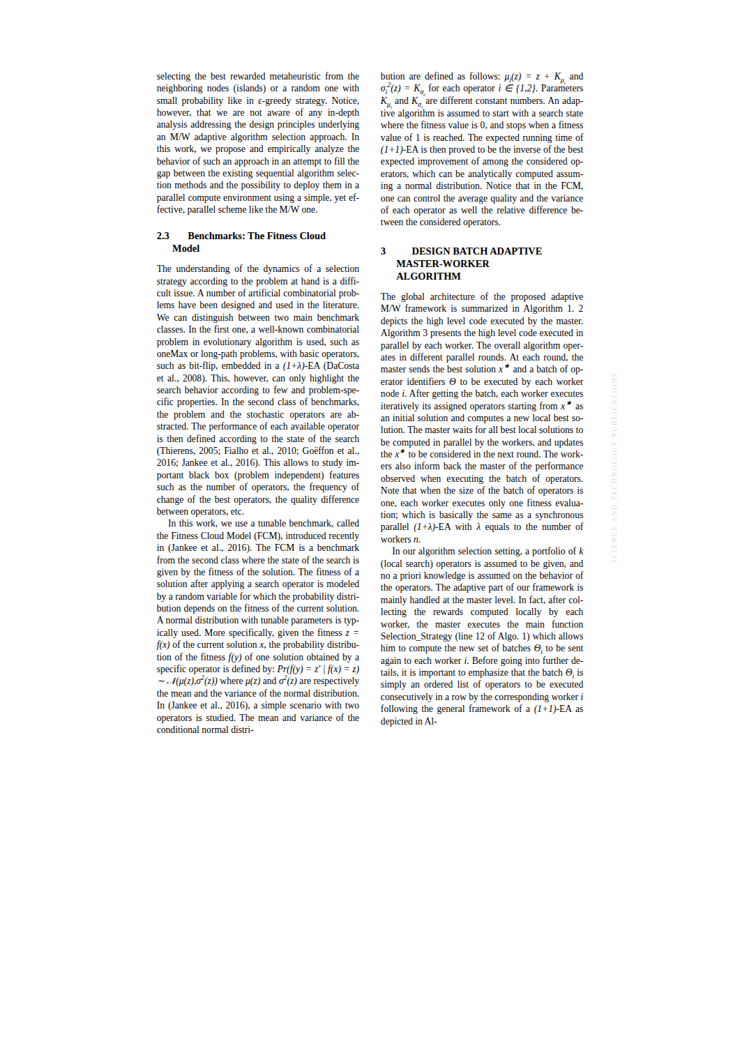SCIENCE AND TECHNOLOGY PUBLICATIONS
selecting the best rewarded metaheuristic from the neighboring nodes (islands) or a random one with small probability like in ε-greedy strategy. Notice, however, that we are not aware of any in-depth analysis addressing the design principles underlying an M/W adaptive algorithm selection approach. In this work, we propose and empirically analyze the behavior of such an approach in an attempt to fill the gap between the existing sequential algorithm selection methods and the possibility to deploy them in a parallel compute environment using a simple, yet effective, parallel scheme like the M/W one.
2.3 Benchmarks: The Fitness Cloud
Model
The understanding of the dynamics of a selection strategy according to the problem at hand is a difficult issue. A number of artificial combinatorial problems have been designed and used in the literature. We can distinguish between two main benchmark classes. In the first one, a well-known combinatorial problem in evolutionary algorithm is used, such as oneMax or long-path problems, with basic operators, such as bit-flip, embedded in a (1+λ)-EA (DaCosta et al., 2008). This, however, can only highlight the search behavior according to few and problem-specific properties. In the second class of benchmarks, the problem and the stochastic operators are abstracted. The performance of each available operator is then defined according to the state of the search (Thierens, 2005; Fialho et al., 2010; Goëffon et al., 2016; Jankee et al., 2016). This allows to study important black box (problem independent) features such as the number of operators, the frequency of change of the best operators, the quality difference between operators, etc.
In this work, we use a tunable benchmark, called the Fitness Cloud Model (FCM), introduced recently in (Jankee et al., 2016). The FCM is a benchmark from the second class where the state of the search is given by the fitness of the solution. The fitness of a solution after applying a search operator is modeled by a random variable for which the probability distribution depends on the fitness of the current solution. A normal distribution with tunable parameters is typically used. More specifically, given the fitness z = f(x) of the current solution x, the probability distribution of the fitness f(y) of one solution obtained by a specific operator is defined by: Pr(f(y) = z′ | f(x) = z) ∼ 𝒩(μ(z),σ2(z)) where μ(z) and σ2(z) are respectively the mean and the variance of the normal distribution. In (Jankee et al., 2016), a simple scenario with two operators is studied. The mean and variance of the conditional normal distri-
bution are defined as follows: μi(z) = z + Kμi and σi2(z) = Kσi for each operator i ∈ {1,2}. Parameters Kμi and Kσi are different constant numbers. An adaptive algorithm is assumed to start with a search state where the fitness value is 0, and stops when a fitness value of 1 is reached. The expected running time of (1+1)-EA is then proved to be the inverse of the best expected improvement of among the considered operators, which can be analytically computed assuming a normal distribution. Notice that in the FCM, one can control the average quality and the variance of each operator as well the relative difference between the considered operators.
3 DESIGN BATCH ADAPTIVE
MASTER-WORKER
ALGORITHM
The global architecture of the proposed adaptive M/W framework is summarized in Algorithm 1. 2 depicts the high level code executed by the master. Algorithm 3 presents the high level code executed in parallel by each worker. The overall algorithm operates in different parallel rounds. At each round, the master sends the best solution x★ and a batch of operator identifiers Θ to be executed by each worker node i. After getting the batch, each worker executes iteratively its assigned operators starting from x★ as an initial solution and computes a new local best solution. The master waits for all best local solutions to be computed in parallel by the workers, and updates the x★ to be considered in the next round. The workers also inform back the master of the performance observed when executing the batch of operators. Note that when the size of the batch of operators is one, each worker executes only one fitness evaluation; which is basically the same as a synchronous parallel (1+λ)-EA with λ equals to the number of workers n.
In our algorithm selection setting, a portfolio of k (local search) operators is assumed to be given, and no a priori knowledge is assumed on the behavior of the operators. The adaptive part of our framework is mainly handled at the master level. In fact, after collecting the rewards computed locally by each worker, the master executes the main function Selection_Strategy (line 12 of Algo. 1) which allows him to compute the new set of batches Θi to be sent again to each worker i. Before going into further details, it is important to emphasize that the batch Θi is simply an ordered list of operators to be executed consecutively in a row by the corresponding worker i following the general framework of a (1+1)-EA as depicted in Al-